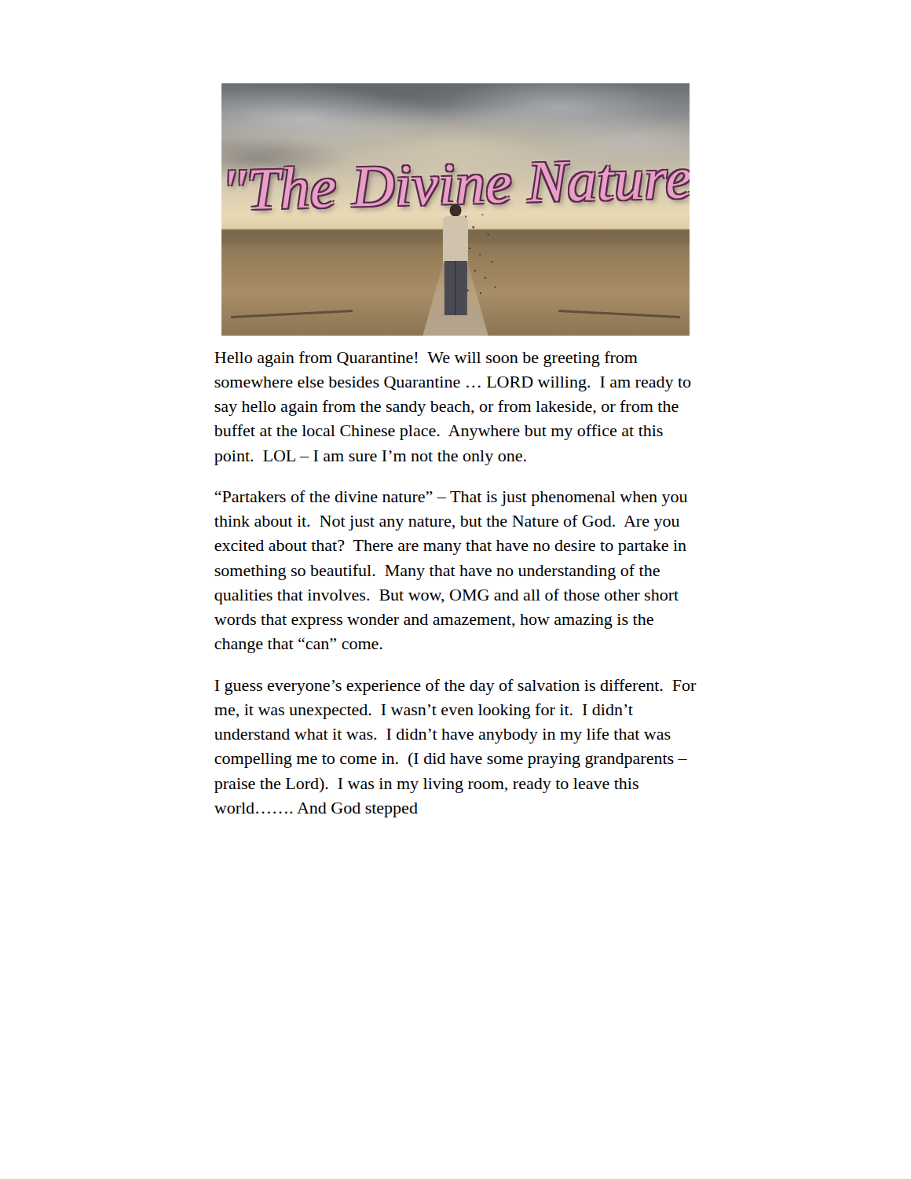"The Divine Nature"
Hello again from Quarantine! We will soon be greeting from somewhere else besides Quarantine … LORD willing. I am ready to say hello again from the sandy beach, or from lakeside, or from the buffet at the local Chinese place. Anywhere but my office at this point. LOL – I am sure I’m not the only one.
“Partakers of the divine nature” – That is just phenomenal when you think about it. Not just any nature, but the Nature of God. Are you excited about that? There are many that have no desire to partake in something so beautiful. Many that have no understanding of the qualities that involves. But wow, OMG and all of those other short words that express wonder and amazement, how amazing is the change that “can” come.
I guess everyone’s experience of the day of salvation is different. For me, it was unexpected. I wasn’t even looking for it. I didn’t understand what it was. I didn’t have anybody in my life that was compelling me to come in. (I did have some praying grandparents – praise the Lord). I was in my living room, ready to leave this world……. And God stepped